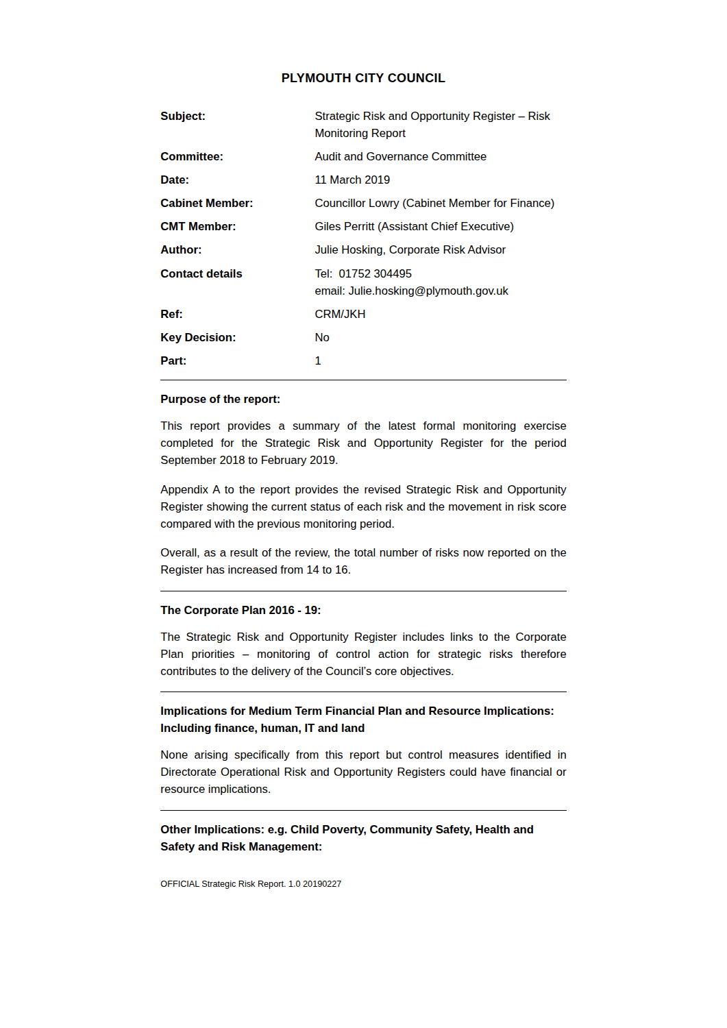PLYMOUTH CITY COUNCIL
| Subject: | Strategic Risk and Opportunity Register – Risk Monitoring Report |
| Committee: | Audit and Governance Committee |
| Date: | 11 March 2019 |
| Cabinet Member: | Councillor Lowry (Cabinet Member for Finance) |
| CMT Member: | Giles Perritt (Assistant Chief Executive) |
| Author: | Julie Hosking, Corporate Risk Advisor |
| Contact details | Tel: 01752 304495 email: Julie.hosking@plymouth.gov.uk |
| Ref: | CRM/JKH |
| Key Decision: | No |
| Part: | 1 |
Purpose of the report:
This report provides a summary of the latest formal monitoring exercise completed for the Strategic Risk and Opportunity Register for the period September 2018 to February 2019.
Appendix A to the report provides the revised Strategic Risk and Opportunity Register showing the current status of each risk and the movement in risk score compared with the previous monitoring period.
Overall, as a result of the review, the total number of risks now reported on the Register has increased from 14 to 16.
The Corporate Plan 2016 - 19:
The Strategic Risk and Opportunity Register includes links to the Corporate Plan priorities – monitoring of control action for strategic risks therefore contributes to the delivery of the Council’s core objectives.
Implications for Medium Term Financial Plan and Resource Implications:
Including finance, human, IT and land
None arising specifically from this report but control measures identified in Directorate Operational Risk and Opportunity Registers could have financial or resource implications.
Other Implications: e.g. Child Poverty, Community Safety, Health and Safety and Risk Management:
OFFICIAL Strategic Risk Report. 1.0 20190227